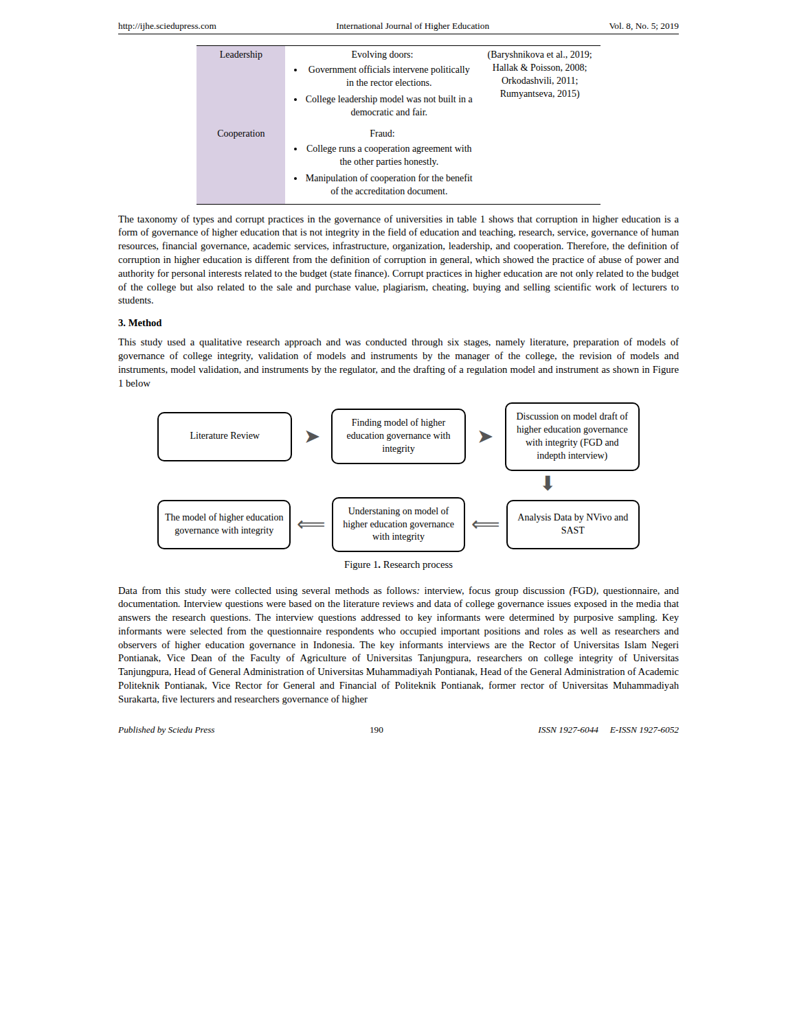http://ijhe.sciedupress.com
International Journal of Higher Education
Vol. 8, No. 5; 2019
| Leadership | Evolving doors: Government officials intervene politically in the rector elections. College leadership model was not built in a democratic and fair. | (Baryshnikova et al., 2019; Hallak & Poisson, 2008; Orkodashvili, 2011; Rumyantseva, 2015) |
| Cooperation | Fraud: College runs a cooperation agreement with the other parties honestly. Manipulation of cooperation for the benefit of the accreditation document. | |
The taxonomy of types and corrupt practices in the governance of universities in table 1 shows that corruption in higher education is a form of governance of higher education that is not integrity in the field of education and teaching, research, service, governance of human resources, financial governance, academic services, infrastructure, organization, leadership, and cooperation. Therefore, the definition of corruption in higher education is different from the definition of corruption in general, which showed the practice of abuse of power and authority for personal interests related to the budget (state finance). Corrupt practices in higher education are not only related to the budget of the college but also related to the sale and purchase value, plagiarism, cheating, buying and selling scientific work of lecturers to students.
3. Method
This study used a qualitative research approach and was conducted through six stages, namely literature, preparation of models of governance of college integrity, validation of models and instruments by the manager of the college, the revision of models and instruments, model validation, and instruments by the regulator, and the drafting of a regulation model and instrument as shown in Figure 1 below
Literature Review
➤
Finding model of higher education governance with integrity
➤
Discussion on model draft of higher education governance with integrity (FGD and indepth interview)
⬇
The model of higher education governance with integrity
⟸
Understaning on model of higher education governance with integrity
⟸
Analysis Data by NVivo and SAST
Figure 1. Research process
Data from this study were collected using several methods as follows: interview, focus group discussion (FGD), questionnaire, and documentation. Interview questions were based on the literature reviews and data of college governance issues exposed in the media that answers the research questions. The interview questions addressed to key informants were determined by purposive sampling. Key informants were selected from the questionnaire respondents who occupied important positions and roles as well as researchers and observers of higher education governance in Indonesia. The key informants interviews are the Rector of Universitas Islam Negeri Pontianak, Vice Dean of the Faculty of Agriculture of Universitas Tanjungpura, researchers on college integrity of Universitas Tanjungpura, Head of General Administration of Universitas Muhammadiyah Pontianak, Head of the General Administration of Academic Politeknik Pontianak, Vice Rector for General and Financial of Politeknik Pontianak, former rector of Universitas Muhammadiyah Surakarta, five lecturers and researchers governance of higher
Published by Sciedu Press
190
ISSN 1927-6044 E-ISSN 1927-6052